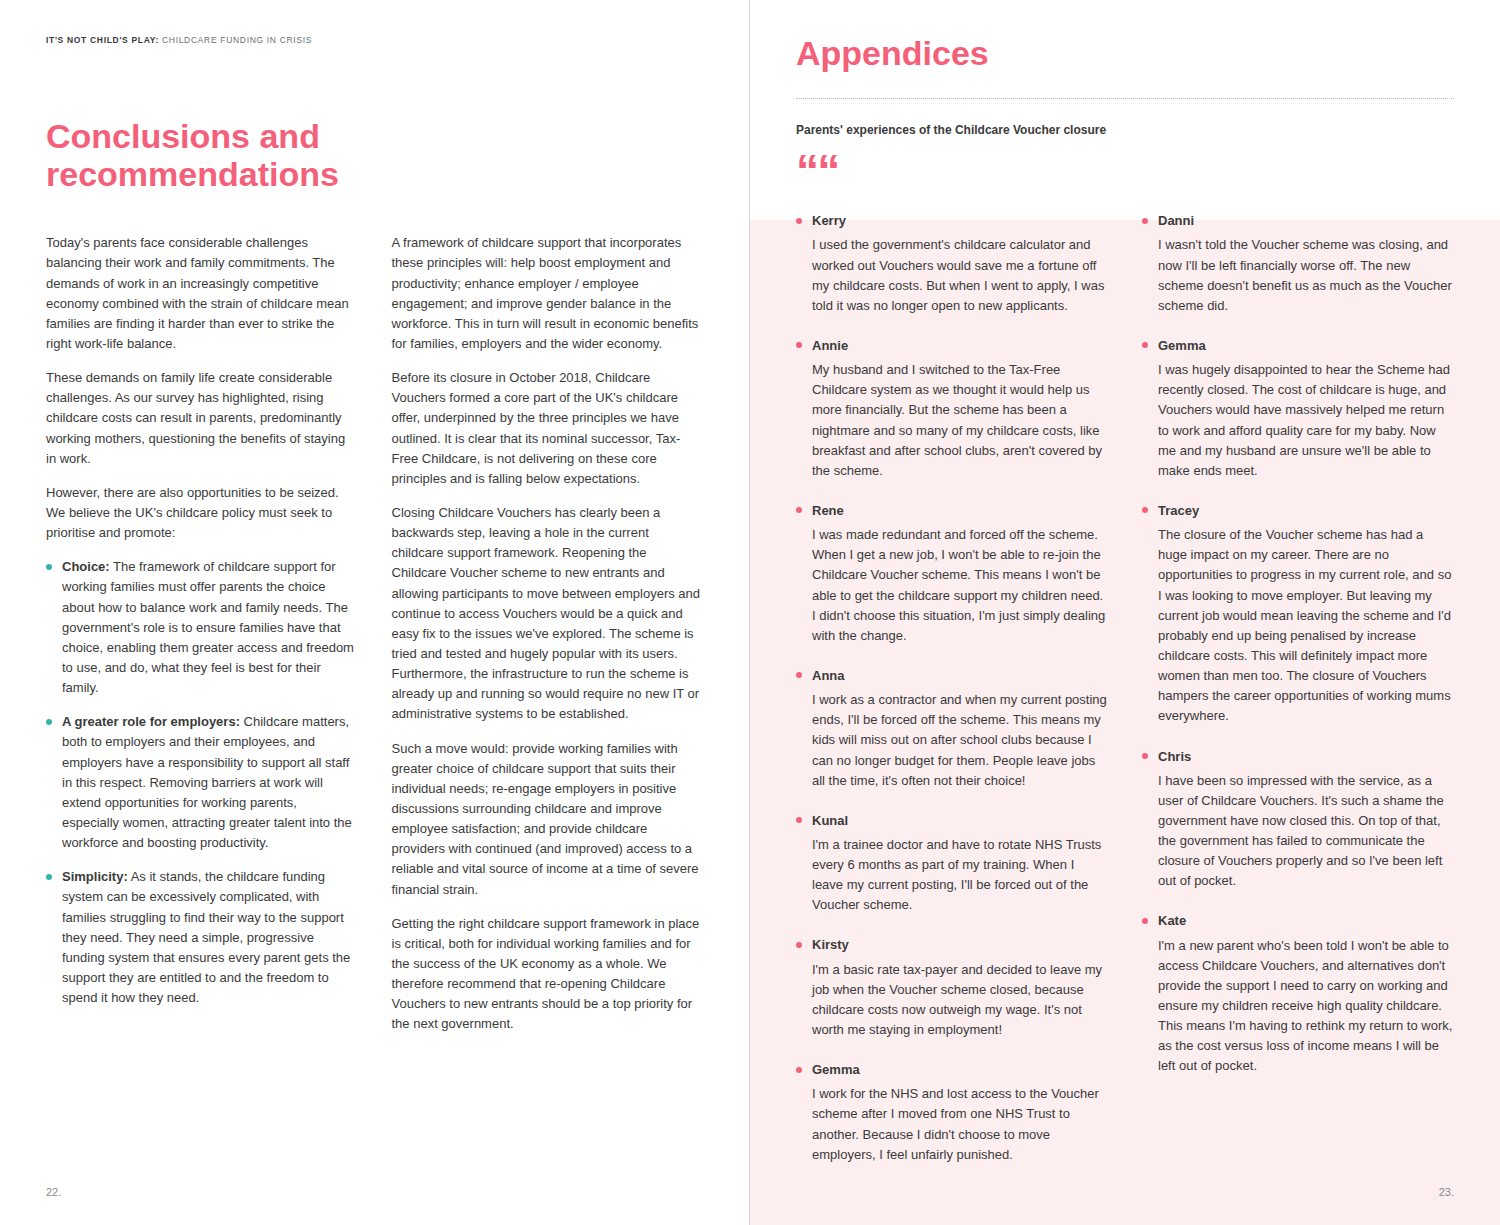IT'S NOT CHILD'S PLAY: CHILDCARE FUNDING IN CRISIS
Conclusions and recommendations
Today's parents face considerable challenges balancing their work and family commitments. The demands of work in an increasingly competitive economy combined with the strain of childcare mean families are finding it harder than ever to strike the right work-life balance.
These demands on family life create considerable challenges. As our survey has highlighted, rising childcare costs can result in parents, predominantly working mothers, questioning the benefits of staying in work.
However, there are also opportunities to be seized. We believe the UK's childcare policy must seek to prioritise and promote:
Choice: The framework of childcare support for working families must offer parents the choice about how to balance work and family needs. The government's role is to ensure families have that choice, enabling them greater access and freedom to use, and do, what they feel is best for their family.
A greater role for employers: Childcare matters, both to employers and their employees, and employers have a responsibility to support all staff in this respect. Removing barriers at work will extend opportunities for working parents, especially women, attracting greater talent into the workforce and boosting productivity.
Simplicity: As it stands, the childcare funding system can be excessively complicated, with families struggling to find their way to the support they need. They need a simple, progressive funding system that ensures every parent gets the support they are entitled to and the freedom to spend it how they need.
A framework of childcare support that incorporates these principles will: help boost employment and productivity; enhance employer / employee engagement; and improve gender balance in the workforce. This in turn will result in economic benefits for families, employers and the wider economy.
Before its closure in October 2018, Childcare Vouchers formed a core part of the UK's childcare offer, underpinned by the three principles we have outlined. It is clear that its nominal successor, Tax-Free Childcare, is not delivering on these core principles and is falling below expectations.
Closing Childcare Vouchers has clearly been a backwards step, leaving a hole in the current childcare support framework. Reopening the Childcare Voucher scheme to new entrants and allowing participants to move between employers and continue to access Vouchers would be a quick and easy fix to the issues we've explored. The scheme is tried and tested and hugely popular with its users. Furthermore, the infrastructure to run the scheme is already up and running so would require no new IT or administrative systems to be established.
Such a move would: provide working families with greater choice of childcare support that suits their individual needs; re-engage employers in positive discussions surrounding childcare and improve employee satisfaction; and provide childcare providers with continued (and improved) access to a reliable and vital source of income at a time of severe financial strain.
Getting the right childcare support framework in place is critical, both for individual working families and for the success of the UK economy as a whole. We therefore recommend that re-opening Childcare Vouchers to new entrants should be a top priority for the next government.
22.
Appendices
Parents' experiences of the Childcare Voucher closure
““
Kerry
I used the government's childcare calculator and worked out Vouchers would save me a fortune off my childcare costs. But when I went to apply, I was told it was no longer open to new applicants.
Annie
My husband and I switched to the Tax-Free Childcare system as we thought it would help us more financially. But the scheme has been a nightmare and so many of my childcare costs, like breakfast and after school clubs, aren't covered by the scheme.
Rene
I was made redundant and forced off the scheme. When I get a new job, I won't be able to re-join the Childcare Voucher scheme. This means I won't be able to get the childcare support my children need. I didn't choose this situation, I'm just simply dealing with the change.
Anna
I work as a contractor and when my current posting ends, I'll be forced off the scheme. This means my kids will miss out on after school clubs because I can no longer budget for them. People leave jobs all the time, it's often not their choice!
Kunal
I'm a trainee doctor and have to rotate NHS Trusts every 6 months as part of my training. When I leave my current posting, I'll be forced out of the Voucher scheme.
Kirsty
I'm a basic rate tax-payer and decided to leave my job when the Voucher scheme closed, because childcare costs now outweigh my wage. It's not worth me staying in employment!
Gemma
I work for the NHS and lost access to the Voucher scheme after I moved from one NHS Trust to another. Because I didn't choose to move employers, I feel unfairly punished.
Danni
I wasn't told the Voucher scheme was closing, and now I'll be left financially worse off. The new scheme doesn't benefit us as much as the Voucher scheme did.
Gemma
I was hugely disappointed to hear the Scheme had recently closed. The cost of childcare is huge, and Vouchers would have massively helped me return to work and afford quality care for my baby. Now me and my husband are unsure we'll be able to make ends meet.
Tracey
The closure of the Voucher scheme has had a huge impact on my career. There are no opportunities to progress in my current role, and so I was looking to move employer. But leaving my current job would mean leaving the scheme and I'd probably end up being penalised by increase childcare costs. This will definitely impact more women than men too. The closure of Vouchers hampers the career opportunities of working mums everywhere.
Chris
I have been so impressed with the service, as a user of Childcare Vouchers. It's such a shame the government have now closed this. On top of that, the government has failed to communicate the closure of Vouchers properly and so I've been left out of pocket.
Kate
I'm a new parent who's been told I won't be able to access Childcare Vouchers, and alternatives don't provide the support I need to carry on working and ensure my children receive high quality childcare. This means I'm having to rethink my return to work, as the cost versus loss of income means I will be left out of pocket.
23.